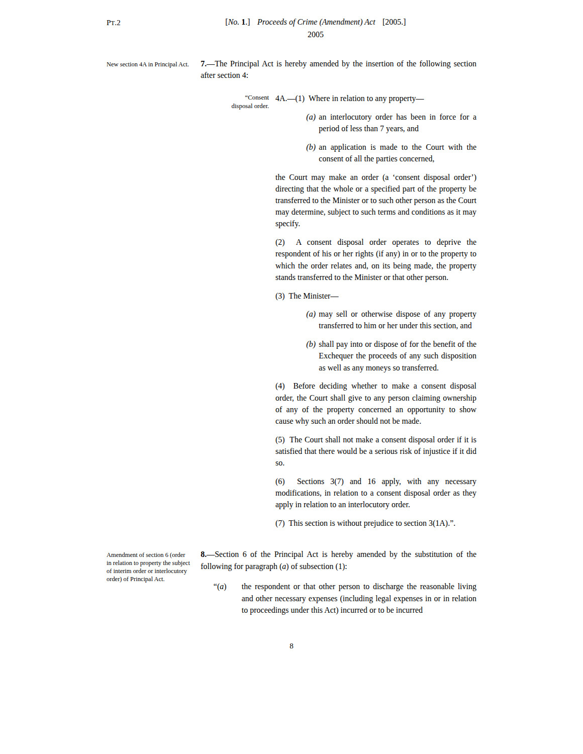PT.2
[No. 1.]Proceeds of Crime (Amendment) Act[2005.]
2005
New section 4A in Principal Act.
7.—The Principal Act is hereby amended by the insertion of the following section after section 4:
“Consent
disposal order.
4A.—(1) Where in relation to any property—
(a)
an interlocutory order has been in force for a period of less than 7 years, and
(b)
an application is made to the Court with the consent of all the parties concerned,
the Court may make an order (a ‘consent disposal order’) directing that the whole or a specified part of the property be transferred to the Minister or to such other person as the Court may determine, subject to such terms and conditions as it may specify.
(2) A consent disposal order operates to deprive the respondent of his or her rights (if any) in or to the property to which the order relates and, on its being made, the property stands transferred to the Minister or that other person.
(3) The Minister—
(a)
may sell or otherwise dispose of any property transferred to him or her under this section, and
(b)
shall pay into or dispose of for the benefit of the Exchequer the proceeds of any such disposition as well as any moneys so transferred.
(4) Before deciding whether to make a consent disposal order, the Court shall give to any person claiming ownership of any of the property concerned an opportunity to show cause why such an order should not be made.
(5) The Court shall not make a consent disposal order if it is satisfied that there would be a serious risk of injustice if it did so.
(6) Sections 3(7) and 16 apply, with any necessary modifications, in relation to a consent disposal order as they apply in relation to an interlocutory order.
(7) This section is without prejudice to section 3(1A).”.
Amendment of section 6 (order in relation to property the subject of interim order or interlocutory order) of Principal Act.
8.—Section 6 of the Principal Act is hereby amended by the substitution of the following for paragraph (a) of subsection (1):
“(a)
the respondent or that other person to discharge the reasonable living and other necessary expenses (including legal expenses in or in relation to proceedings under this Act) incurred or to be incurred
8